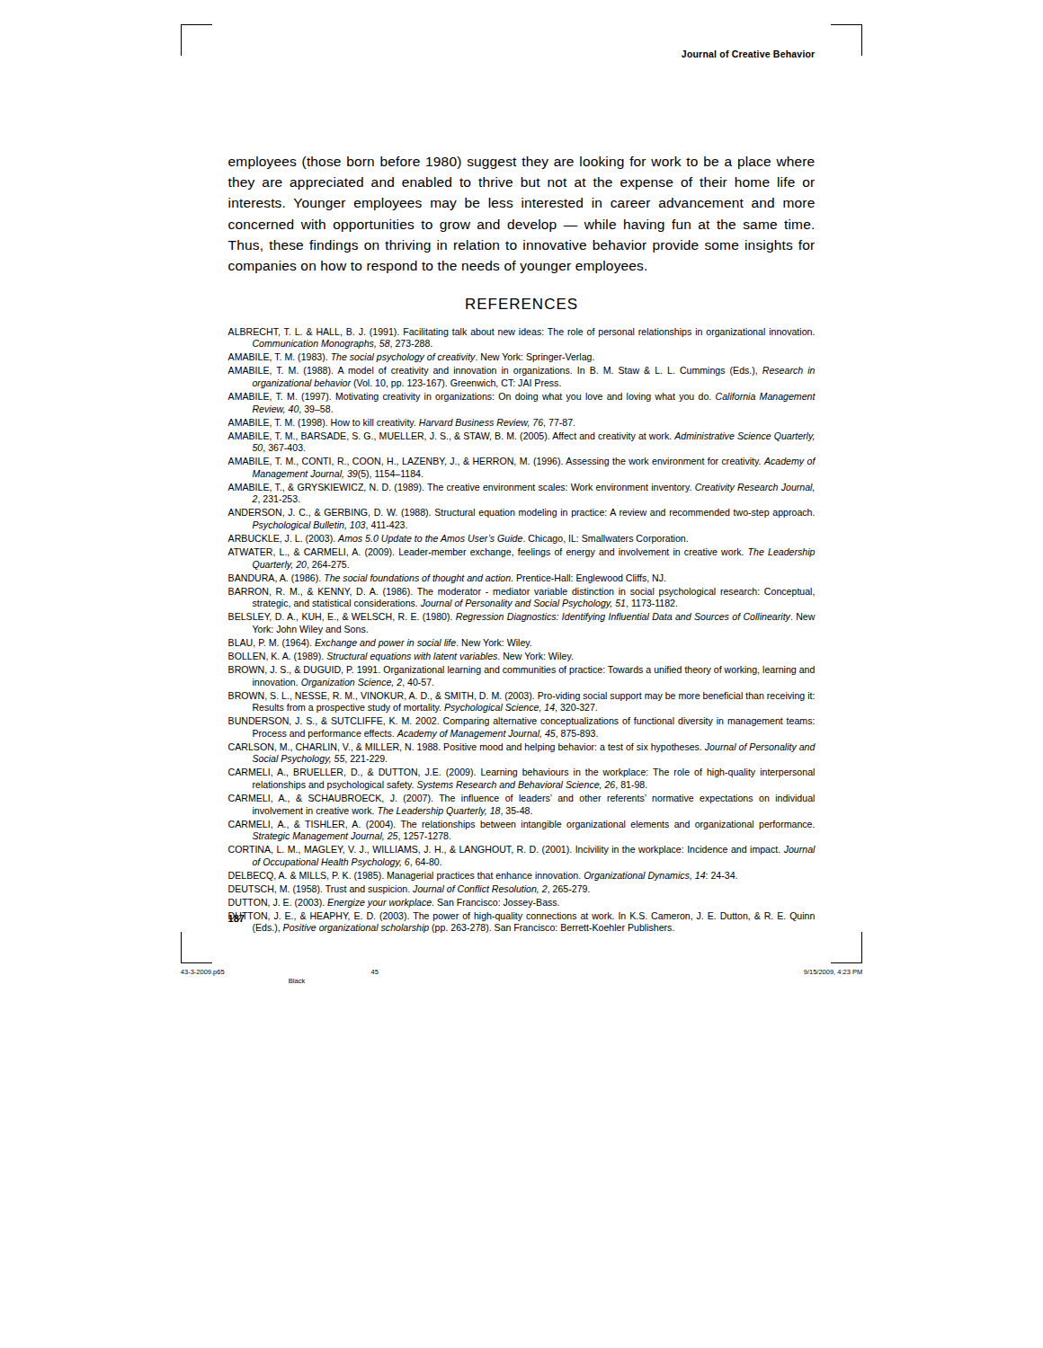Journal of Creative Behavior
employees (those born before 1980) suggest they are looking for work to be a place where they are appreciated and enabled to thrive but not at the expense of their home life or interests. Younger employees may be less interested in career advancement and more concerned with opportunities to grow and develop — while having fun at the same time. Thus, these findings on thriving in relation to innovative behavior provide some insights for companies on how to respond to the needs of younger employees.
References
ALBRECHT, T. L. & HALL, B. J. (1991). Facilitating talk about new ideas: The role of personal relationships in organizational innovation. Communication Monographs, 58, 273-288.
AMABILE, T. M. (1983). The social psychology of creativity. New York: Springer-Verlag.
AMABILE, T. M. (1988). A model of creativity and innovation in organizations. In B. M. Staw & L. L. Cummings (Eds.), Research in organizational behavior (Vol. 10, pp. 123-167). Greenwich, CT: JAI Press.
AMABILE, T. M. (1997). Motivating creativity in organizations: On doing what you love and loving what you do. California Management Review, 40, 39–58.
AMABILE, T. M. (1998). How to kill creativity. Harvard Business Review, 76, 77-87.
AMABILE, T. M., BARSADE, S. G., MUELLER, J. S., & STAW, B. M. (2005). Affect and creativity at work. Administrative Science Quarterly, 50, 367-403.
AMABILE, T. M., CONTI, R., COON, H., LAZENBY, J., & HERRON, M. (1996). Assessing the work environment for creativity. Academy of Management Journal, 39(5), 1154–1184.
AMABILE, T., & GRYSKIEWICZ, N. D. (1989). The creative environment scales: Work environment inventory. Creativity Research Journal, 2, 231-253.
ANDERSON, J. C., & GERBING, D. W. (1988). Structural equation modeling in practice: A review and recommended two-step approach. Psychological Bulletin, 103, 411-423.
ARBUCKLE, J. L. (2003). Amos 5.0 Update to the Amos User’s Guide. Chicago, IL: Smallwaters Corporation.
ATWATER, L., & CARMELI, A. (2009). Leader-member exchange, feelings of energy and involvement in creative work. The Leadership Quarterly, 20, 264-275.
BANDURA, A. (1986). The social foundations of thought and action. Prentice-Hall: Englewood Cliffs, NJ.
BARRON, R. M., & KENNY, D. A. (1986). The moderator - mediator variable distinction in social psychological research: Conceptual, strategic, and statistical considerations. Journal of Personality and Social Psychology, 51, 1173-1182.
BELSLEY, D. A., KUH, E., & WELSCH, R. E. (1980). Regression Diagnostics: Identifying Influential Data and Sources of Collinearity. New York: John Wiley and Sons.
BLAU, P. M. (1964). Exchange and power in social life. New York: Wiley.
BOLLEN, K. A. (1989). Structural equations with latent variables. New York: Wiley.
BROWN, J. S., & DUGUID, P. 1991. Organizational learning and communities of practice: Towards a unified theory of working, learning and innovation. Organization Science, 2, 40-57.
BROWN, S. L., NESSE, R. M., VINOKUR, A. D., & SMITH, D. M. (2003). Pro-viding social support may be more beneficial than receiving it: Results from a prospective study of mortality. Psychological Science, 14, 320-327.
BUNDERSON, J. S., & SUTCLIFFE, K. M. 2002. Comparing alternative conceptualizations of functional diversity in management teams: Process and performance effects. Academy of Management Journal, 45, 875-893.
CARLSON, M., CHARLIN, V., & MILLER, N. 1988. Positive mood and helping behavior: a test of six hypotheses. Journal of Personality and Social Psychology, 55, 221-229.
CARMELI, A., BRUELLER, D., & DUTTON, J.E. (2009). Learning behaviours in the workplace: The role of high-quality interpersonal relationships and psychological safety. Systems Research and Behavioral Science, 26, 81-98.
CARMELI, A., & SCHAUBROECK, J. (2007). The influence of leaders’ and other referents’ normative expectations on individual involvement in creative work. The Leadership Quarterly, 18, 35-48.
CARMELI, A., & TISHLER, A. (2004). The relationships between intangible organizational elements and organizational performance. Strategic Management Journal, 25, 1257-1278.
CORTINA, L. M., MAGLEY, V. J., WILLIAMS, J. H., & LANGHOUT, R. D. (2001). Incivility in the workplace: Incidence and impact. Journal of Occupational Health Psychology, 6, 64-80.
DELBECQ, A. & MILLS, P. K. (1985). Managerial practices that enhance innovation. Organizational Dynamics, 14: 24-34.
DEUTSCH, M. (1958). Trust and suspicion. Journal of Conflict Resolution, 2, 265-279.
DUTTON, J. E. (2003). Energize your workplace. San Francisco: Jossey-Bass.
DUTTON, J. E., & HEAPHY, E. D. (2003). The power of high-quality connections at work. In K.S. Cameron, J. E. Dutton, & R. E. Quinn (Eds.), Positive organizational scholarship (pp. 263-278). San Francisco: Berrett-Koehler Publishers.
187
43-3-2009.p65 45 9/15/2009, 4:23 PM
Black